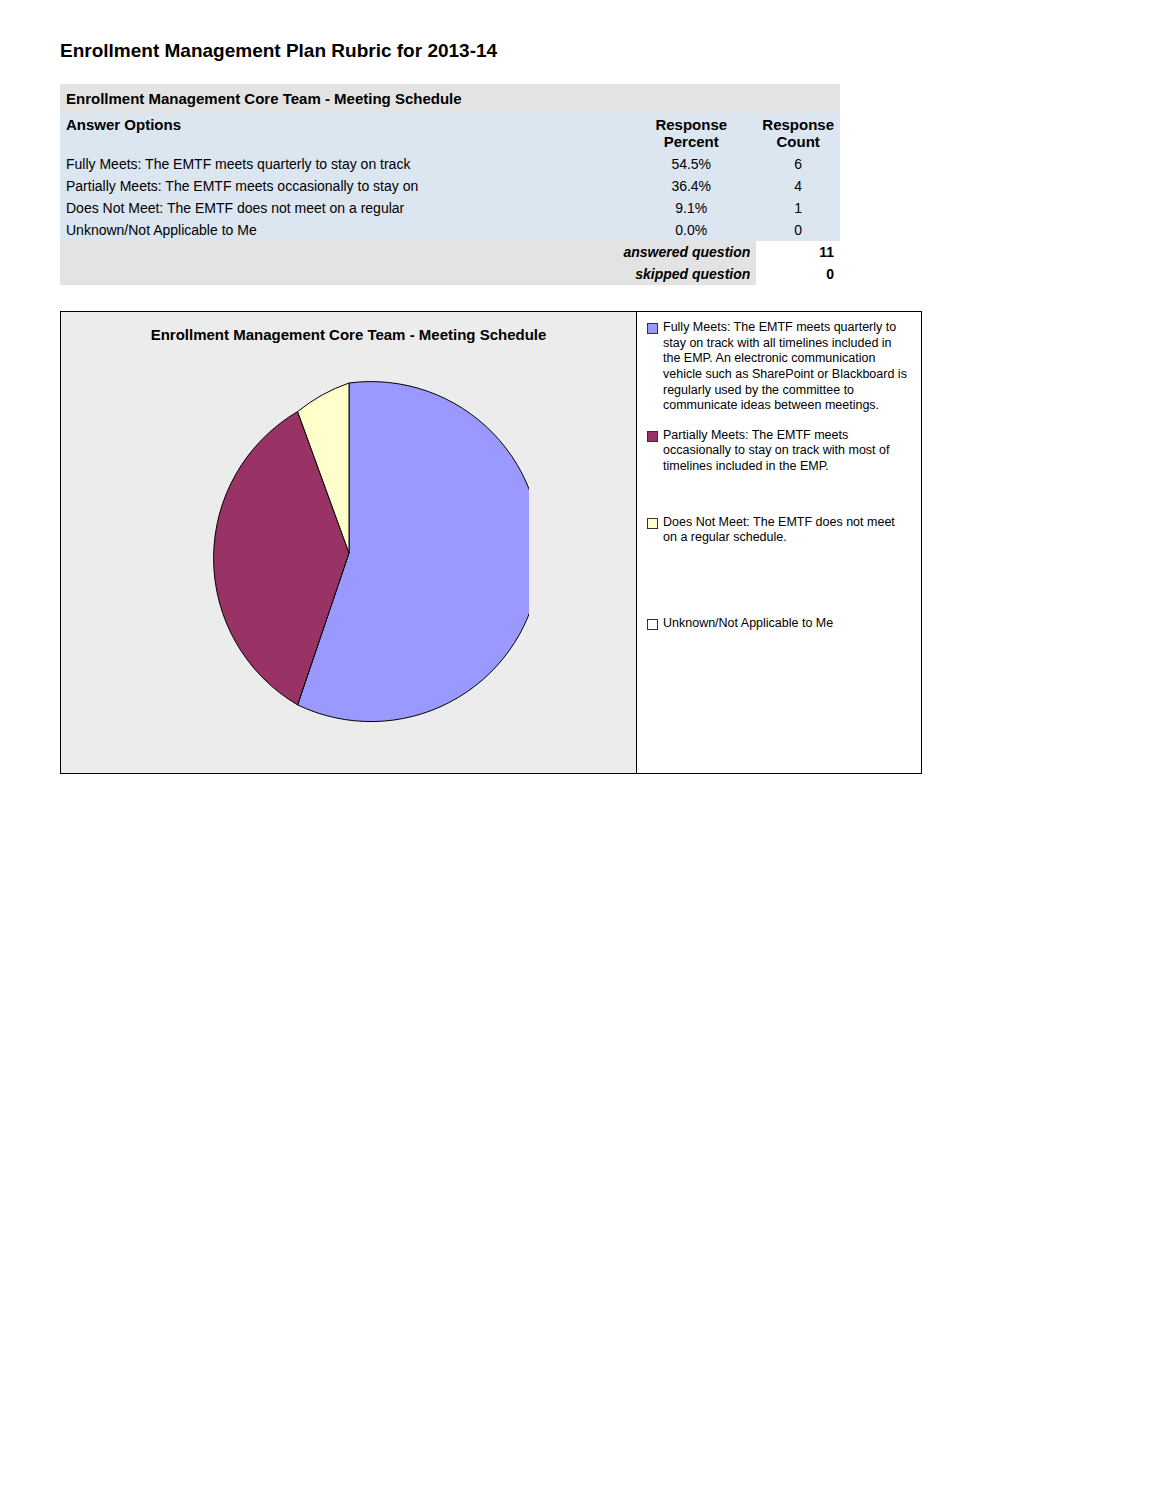Enrollment Management Plan Rubric for 2013-14
| Enrollment Management Core Team - Meeting Schedule |
| Answer Options | Response Percent | Response Count |
| Fully Meets: The EMTF meets quarterly to stay on track | 54.5% | 6 |
| Partially Meets: The EMTF meets occasionally to stay on | 36.4% | 4 |
| Does Not Meet: The EMTF does not meet on a regular | 9.1% | 1 |
| Unknown/Not Applicable to Me | 0.0% | 0 |
| answered question | 11 |
| skipped question | 0 |
Enrollment Management Core Team - Meeting Schedule
Fully Meets: The EMTF meets quarterly to stay on track with all timelines included in the EMP. An electronic communication vehicle such as SharePoint or Blackboard is regularly used by the committee to communicate ideas between meetings.
Partially Meets: The EMTF meets occasionally to stay on track with most of timelines included in the EMP.
Does Not Meet: The EMTF does not meet on a regular schedule.
Unknown/Not Applicable to Me